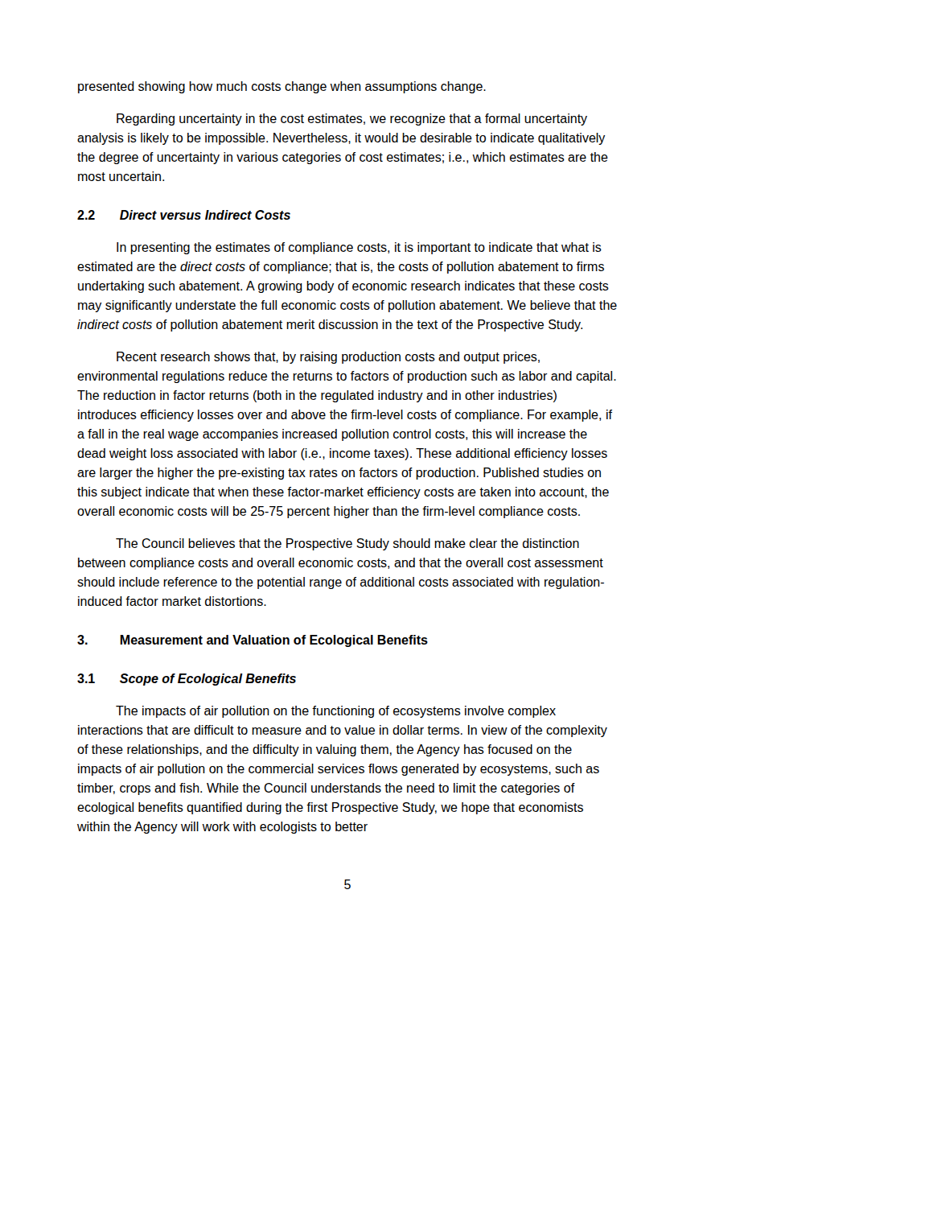presented showing how much costs change when assumptions change.
Regarding uncertainty in the cost estimates, we recognize that a formal uncertainty analysis is likely to be impossible. Nevertheless, it would be desirable to indicate qualitatively the degree of uncertainty in various categories of cost estimates; i.e., which estimates are the most uncertain.
2.2 Direct versus Indirect Costs
In presenting the estimates of compliance costs, it is important to indicate that what is estimated are the direct costs of compliance; that is, the costs of pollution abatement to firms undertaking such abatement. A growing body of economic research indicates that these costs may significantly understate the full economic costs of pollution abatement. We believe that the indirect costs of pollution abatement merit discussion in the text of the Prospective Study.
Recent research shows that, by raising production costs and output prices, environmental regulations reduce the returns to factors of production such as labor and capital. The reduction in factor returns (both in the regulated industry and in other industries) introduces efficiency losses over and above the firm-level costs of compliance. For example, if a fall in the real wage accompanies increased pollution control costs, this will increase the dead weight loss associated with labor (i.e., income taxes). These additional efficiency losses are larger the higher the pre-existing tax rates on factors of production. Published studies on this subject indicate that when these factor-market efficiency costs are taken into account, the overall economic costs will be 25-75 percent higher than the firm-level compliance costs.
The Council believes that the Prospective Study should make clear the distinction between compliance costs and overall economic costs, and that the overall cost assessment should include reference to the potential range of additional costs associated with regulation-induced factor market distortions.
3. Measurement and Valuation of Ecological Benefits
3.1 Scope of Ecological Benefits
The impacts of air pollution on the functioning of ecosystems involve complex interactions that are difficult to measure and to value in dollar terms. In view of the complexity of these relationships, and the difficulty in valuing them, the Agency has focused on the impacts of air pollution on the commercial services flows generated by ecosystems, such as timber, crops and fish. While the Council understands the need to limit the categories of ecological benefits quantified during the first Prospective Study, we hope that economists within the Agency will work with ecologists to better
5